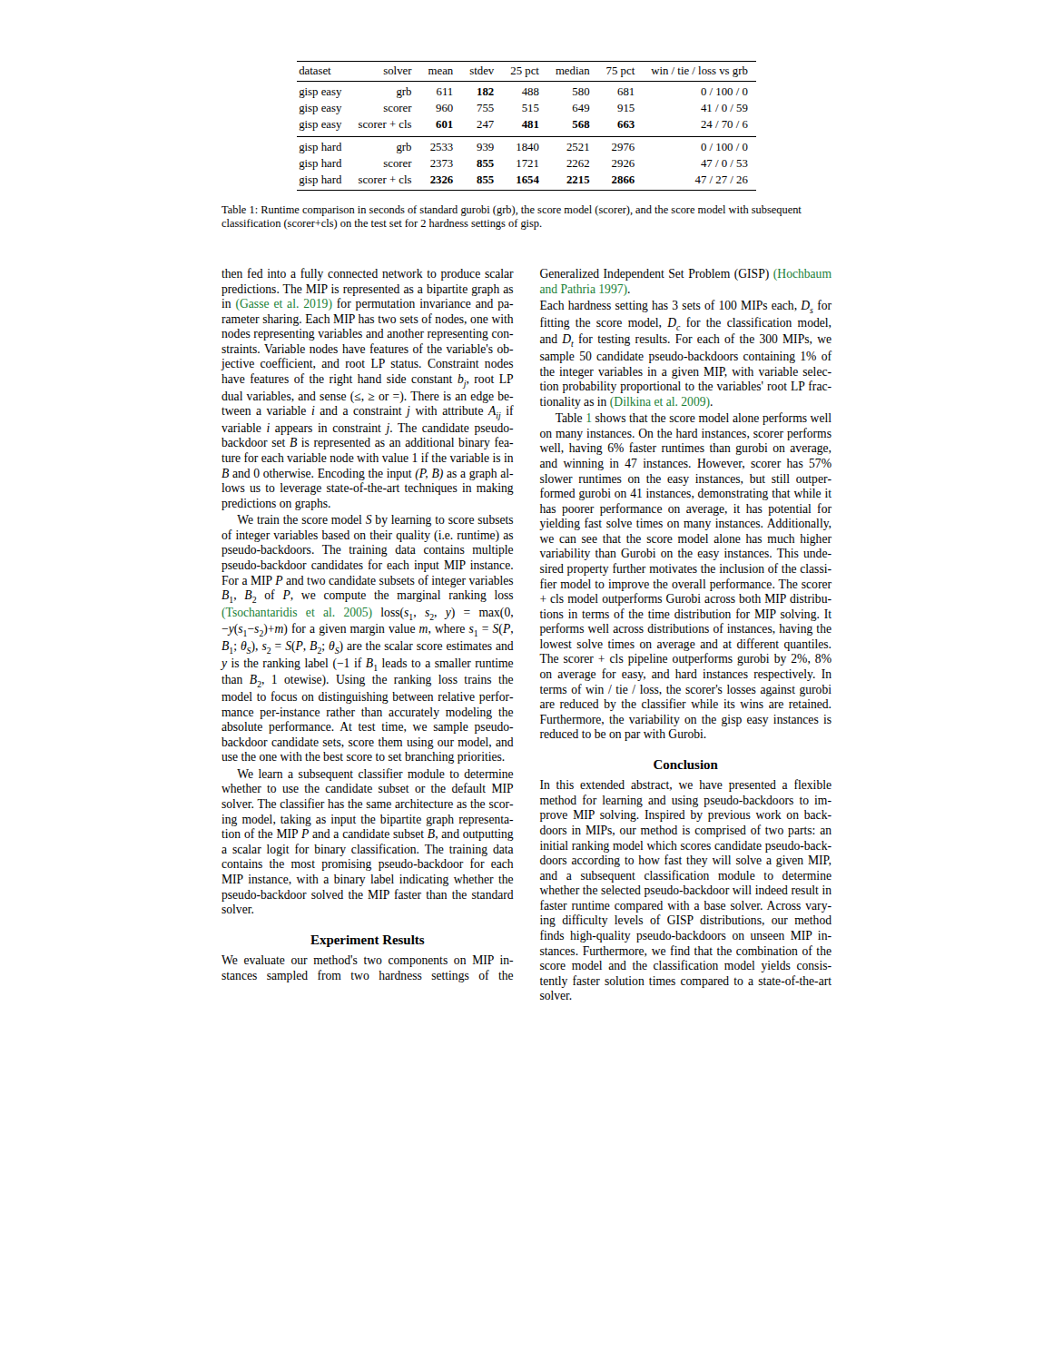| dataset | solver | mean | stdev | 25 pct | median | 75 pct | win / tie / loss vs grb |
| --- | --- | --- | --- | --- | --- | --- | --- |
| gisp easy | grb | 611 | 182 | 488 | 580 | 681 | 0 / 100 / 0 |
| gisp easy | scorer | 960 | 755 | 515 | 649 | 915 | 41 / 0 / 59 |
| gisp easy | scorer + cls | 601 | 247 | 481 | 568 | 663 | 24 / 70 / 6 |
| gisp hard | grb | 2533 | 939 | 1840 | 2521 | 2976 | 0 / 100 / 0 |
| gisp hard | scorer | 2373 | 855 | 1721 | 2262 | 2926 | 47 / 0 / 53 |
| gisp hard | scorer + cls | 2326 | 855 | 1654 | 2215 | 2866 | 47 / 27 / 26 |
Table 1: Runtime comparison in seconds of standard gurobi (grb), the score model (scorer), and the score model with subsequent classification (scorer+cls) on the test set for 2 hardness settings of gisp.
then fed into a fully connected network to produce scalar predictions. The MIP is represented as a bipartite graph as in (Gasse et al. 2019) for permutation invariance and parameter sharing. Each MIP has two sets of nodes, one with nodes representing variables and another representing constraints. Variable nodes have features of the variable's objective coefficient, and root LP status. Constraint nodes have features of the right hand side constant bj, root LP dual variables, and sense (≤, ≥ or =). There is an edge between a variable i and a constraint j with attribute Aij if variable i appears in constraint j. The candidate pseudo-backdoor set B is represented as an additional binary feature for each variable node with value 1 if the variable is in B and 0 otherwise. Encoding the input (P, B) as a graph allows us to leverage state-of-the-art techniques in making predictions on graphs.
We train the score model S by learning to score subsets of integer variables based on their quality (i.e. runtime) as pseudo-backdoors. The training data contains multiple pseudo-backdoor candidates for each input MIP instance. For a MIP P and two candidate subsets of integer variables B1, B2 of P, we compute the marginal ranking loss (Tsochantaridis et al. 2005) loss(s1, s2, y) = max(0, −y(s1−s2)+m) for a given margin value m, where s1 = S(P, B1; θS), s2 = S(P, B2; θS) are the scalar score estimates and y is the ranking label (−1 if B1 leads to a smaller runtime than B2, 1 otewise). Using the ranking loss trains the model to focus on distinguishing between relative performance per-instance rather than accurately modeling the absolute performance. At test time, we sample pseudo-backdoor candidate sets, score them using our model, and use the one with the best score to set branching priorities.
We learn a subsequent classifier module to determine whether to use the candidate subset or the default MIP solver. The classifier has the same architecture as the scoring model, taking as input the bipartite graph representation of the MIP P and a candidate subset B, and outputting a scalar logit for binary classification. The training data contains the most promising pseudo-backdoor for each MIP instance, with a binary label indicating whether the pseudo-backdoor solved the MIP faster than the standard solver.
Experiment Results
We evaluate our method's two components on MIP instances sampled from two hardness settings of the Generalized Independent Set Problem (GISP) (Hochbaum and Pathria 1997).
Each hardness setting has 3 sets of 100 MIPs each, Ds for fitting the score model, Dc for the classification model, and Dt for testing results. For each of the 300 MIPs, we sample 50 candidate pseudo-backdoors containing 1% of the integer variables in a given MIP, with variable selection probability proportional to the variables' root LP fractionality as in (Dilkina et al. 2009).
Table 1 shows that the score model alone performs well on many instances. On the hard instances, scorer performs well, having 6% faster runtimes than gurobi on average, and winning in 47 instances. However, scorer has 57% slower runtimes on the easy instances, but still outperformed gurobi on 41 instances, demonstrating that while it has poorer performance on average, it has potential for yielding fast solve times on many instances. Additionally, we can see that the score model alone has much higher variability than Gurobi on the easy instances. This undesired property further motivates the inclusion of the classifier model to improve the overall performance. The scorer + cls model outperforms Gurobi across both MIP distributions in terms of the time distribution for MIP solving. It performs well across distributions of instances, having the lowest solve times on average and at different quantiles. The scorer + cls pipeline outperforms gurobi by 2%, 8% on average for easy, and hard instances respectively. In terms of win / tie / loss, the scorer's losses against gurobi are reduced by the classifier while its wins are retained. Furthermore, the variability on the gisp easy instances is reduced to be on par with Gurobi.
Conclusion
In this extended abstract, we have presented a flexible method for learning and using pseudo-backdoors to improve MIP solving. Inspired by previous work on backdoors in MIPs, our method is comprised of two parts: an initial ranking model which scores candidate pseudo-backdoors according to how fast they will solve a given MIP, and a subsequent classification module to determine whether the selected pseudo-backdoor will indeed result in faster runtime compared with a base solver. Across varying difficulty levels of GISP distributions, our method finds high-quality pseudo-backdoors on unseen MIP instances. Furthermore, we find that the combination of the score model and the classification model yields consistently faster solution times compared to a state-of-the-art solver.